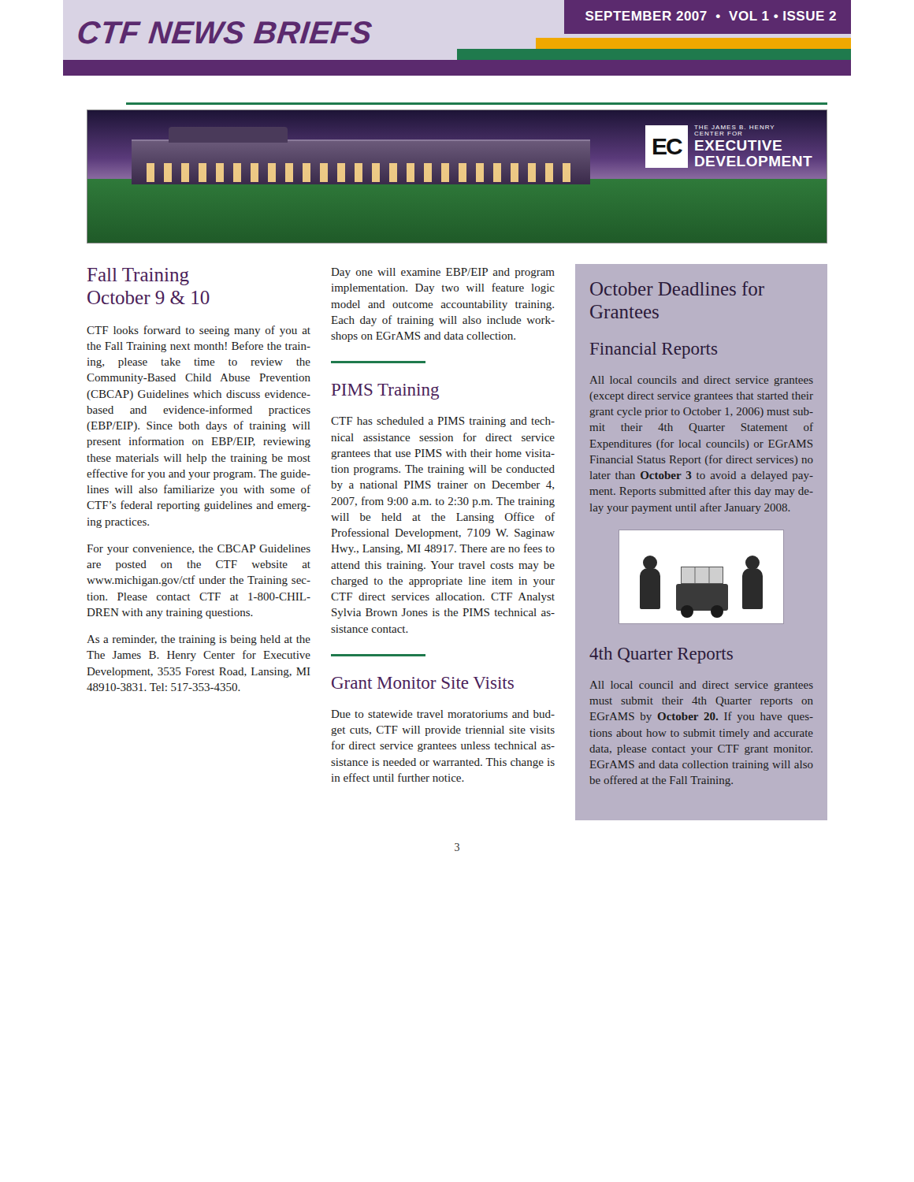CTF News Briefs
September 2007 • Vol 1 • Issue 2
EC THE JAMES B. HENRY CENTER FOR EXECUTIVE DEVELOPMENT
Fall Training
October 9 & 10
CTF looks forward to seeing many of you at the Fall Training next month! Before the training, please take time to review the Community-Based Child Abuse Prevention (CBCAP) Guidelines which discuss evidence-based and evidence-informed practices (EBP/EIP). Since both days of training will present information on EBP/EIP, reviewing these materials will help the training be most effective for you and your program. The guidelines will also familiarize you with some of CTF’s federal reporting guidelines and emerging practices.
For your convenience, the CBCAP Guidelines are posted on the CTF website at www.michigan.gov/ctf under the Training section. Please contact CTF at 1-800-CHIL-DREN with any training questions.
As a reminder, the training is being held at the The James B. Henry Center for Executive Development, 3535 Forest Road, Lansing, MI 48910-3831. Tel: 517-353-4350.
Day one will examine EBP/EIP and program implementation. Day two will feature logic model and outcome accountability training. Each day of training will also include workshops on EGrAMS and data collection.
PIMS Training
CTF has scheduled a PIMS training and technical assistance session for direct service grantees that use PIMS with their home visitation programs. The training will be conducted by a national PIMS trainer on December 4, 2007, from 9:00 a.m. to 2:30 p.m. The training will be held at the Lansing Office of Professional Development, 7109 W. Saginaw Hwy., Lansing, MI 48917. There are no fees to attend this training. Your travel costs may be charged to the appropriate line item in your CTF direct services allocation. CTF Analyst Sylvia Brown Jones is the PIMS technical assistance contact.
Grant Monitor Site Visits
Due to statewide travel moratoriums and budget cuts, CTF will provide triennial site visits for direct service grantees unless technical assistance is needed or warranted. This change is in effect until further notice.
October Deadlines for Grantees
Financial Reports
All local councils and direct service grantees (except direct service grantees that started their grant cycle prior to October 1, 2006) must submit their 4th Quarter Statement of Expenditures (for local councils) or EGrAMS Financial Status Report (for direct services) no later than October 3 to avoid a delayed payment. Reports submitted after this day may delay your payment until after January 2008.
4th Quarter Reports
All local council and direct service grantees must submit their 4th Quarter reports on EGrAMS by October 20. If you have questions about how to submit timely and accurate data, please contact your CTF grant monitor. EGrAMS and data collection training will also be offered at the Fall Training.
3